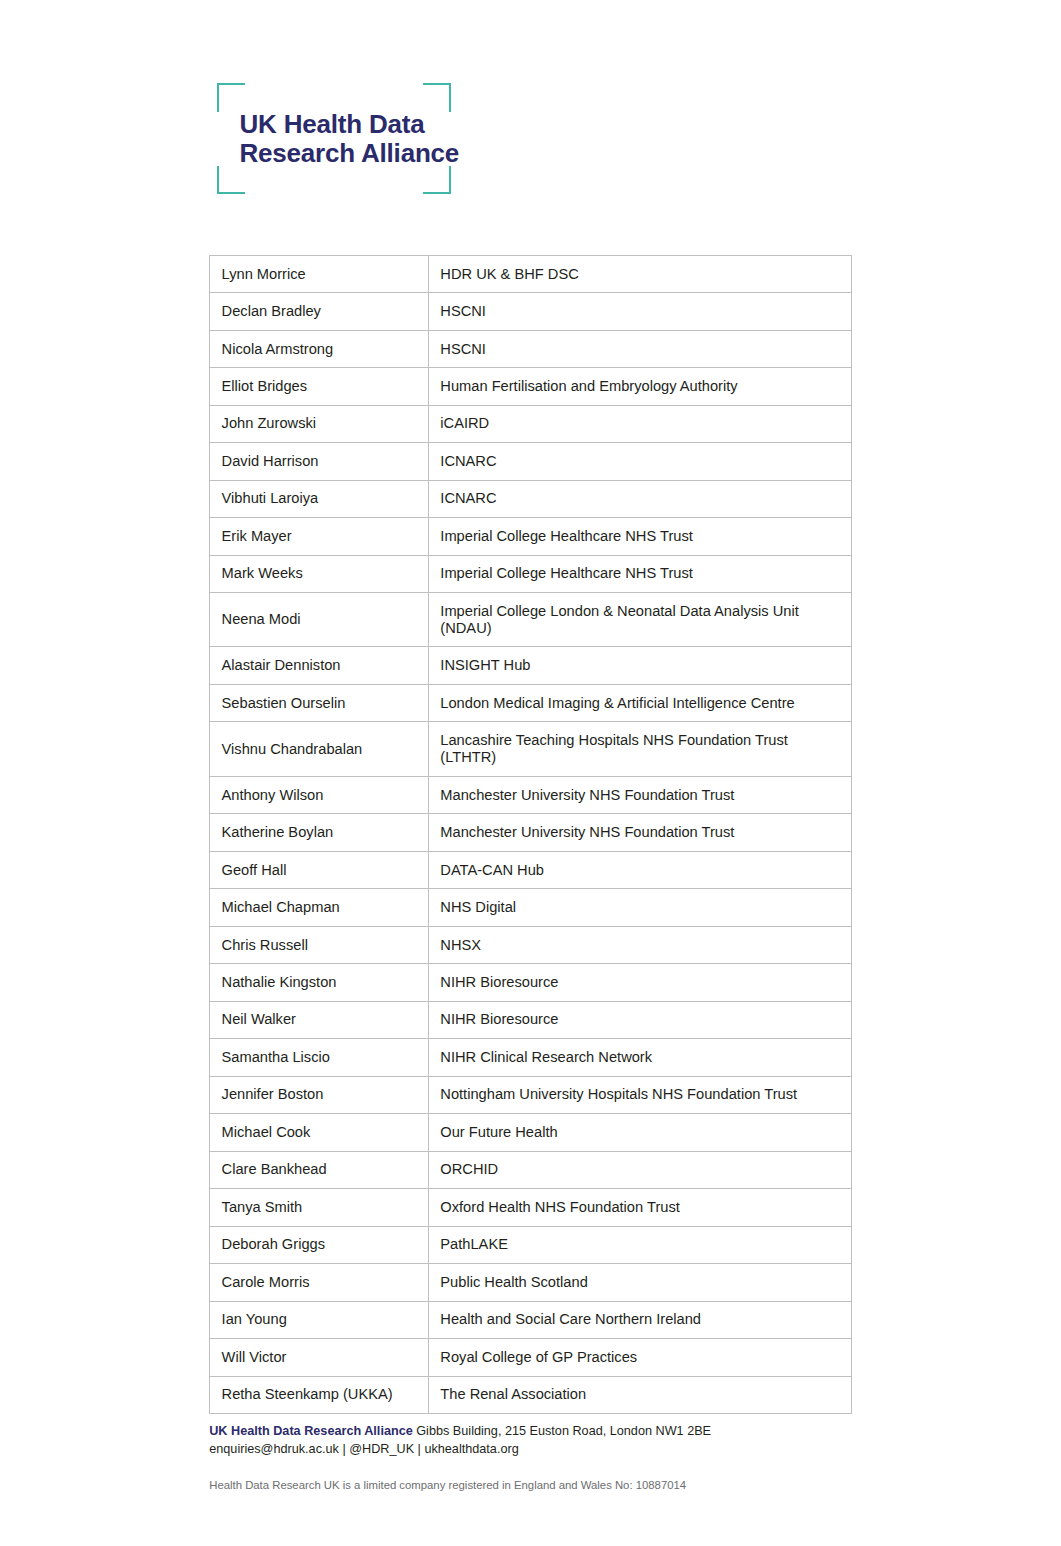UK Health Data Research Alliance
| Lynn Morrice | HDR UK & BHF DSC |
| Declan Bradley | HSCNI |
| Nicola Armstrong | HSCNI |
| Elliot Bridges | Human Fertilisation and Embryology Authority |
| John Zurowski | iCAIRD |
| David Harrison | ICNARC |
| Vibhuti Laroiya | ICNARC |
| Erik Mayer | Imperial College Healthcare NHS Trust |
| Mark Weeks | Imperial College Healthcare NHS Trust |
| Neena Modi | Imperial College London & Neonatal Data Analysis Unit (NDAU) |
| Alastair Denniston | INSIGHT Hub |
| Sebastien Ourselin | London Medical Imaging & Artificial Intelligence Centre |
| Vishnu Chandrabalan | Lancashire Teaching Hospitals NHS Foundation Trust (LTHTR) |
| Anthony Wilson | Manchester University NHS Foundation Trust |
| Katherine Boylan | Manchester University NHS Foundation Trust |
| Geoff Hall | DATA-CAN Hub |
| Michael Chapman | NHS Digital |
| Chris Russell | NHSX |
| Nathalie Kingston | NIHR Bioresource |
| Neil Walker | NIHR Bioresource |
| Samantha Liscio | NIHR Clinical Research Network |
| Jennifer Boston | Nottingham University Hospitals NHS Foundation Trust |
| Michael Cook | Our Future Health |
| Clare Bankhead | ORCHID |
| Tanya Smith | Oxford Health NHS Foundation Trust |
| Deborah Griggs | PathLAKE |
| Carole Morris | Public Health Scotland |
| Ian Young | Health and Social Care Northern Ireland |
| Will Victor | Royal College of GP Practices |
| Retha Steenkamp (UKKA) | The Renal Association |
UK Health Data Research Alliance Gibbs Building, 215 Euston Road, London NW1 2BE
enquiries@hdruk.ac.uk | @HDR_UK | ukhealthdata.org
Health Data Research UK is a limited company registered in England and Wales No: 10887014